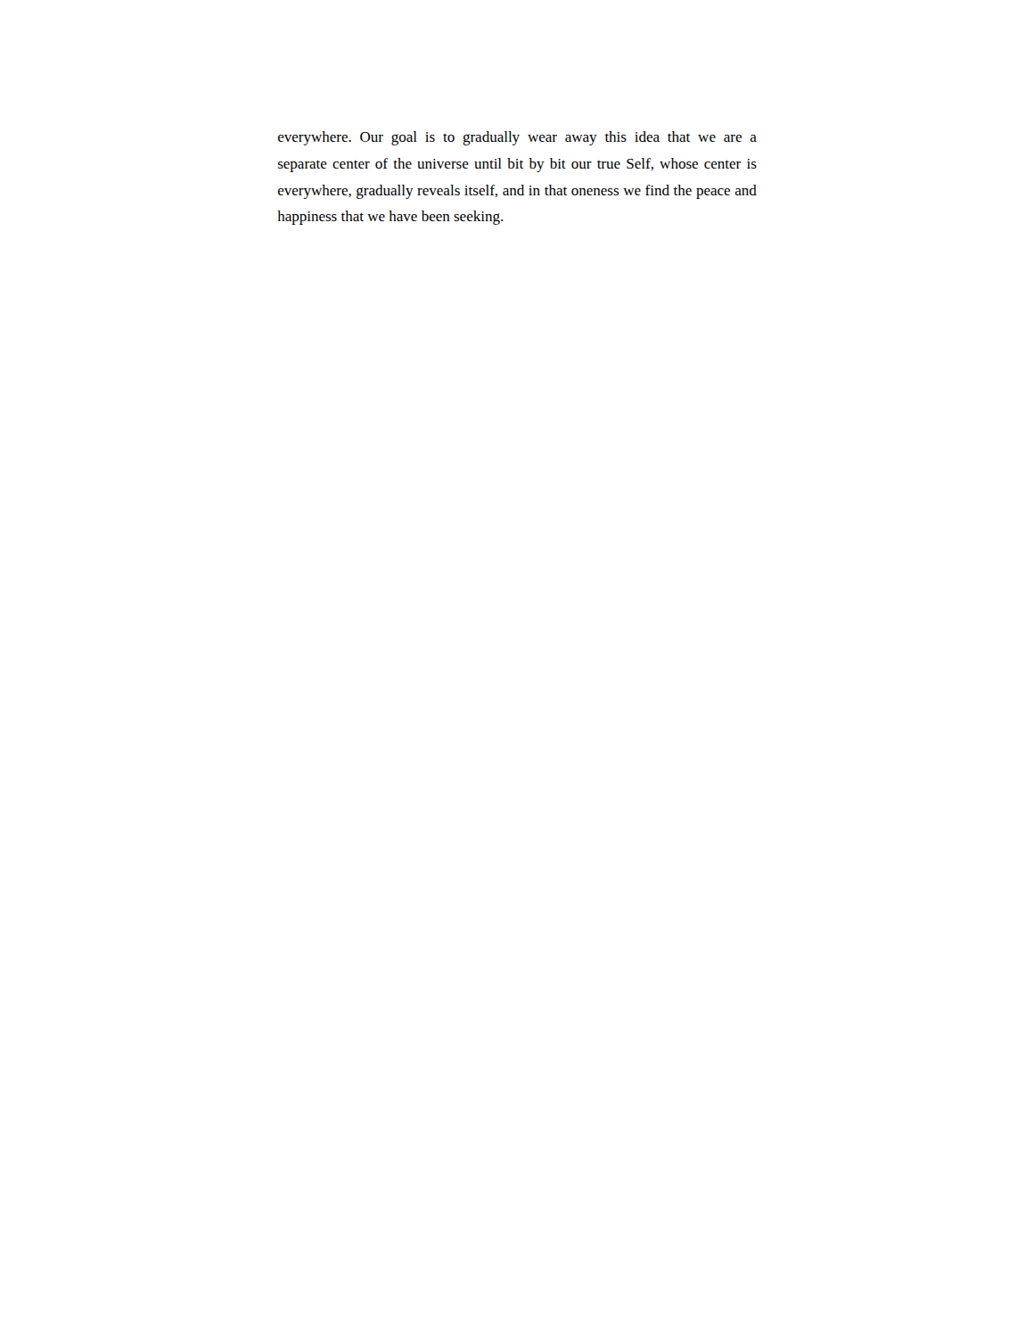everywhere. Our goal is to gradually wear away this idea that we are a separate center of the universe until bit by bit our true Self, whose center is everywhere, gradually reveals itself, and in that oneness we find the peace and happiness that we have been seeking.